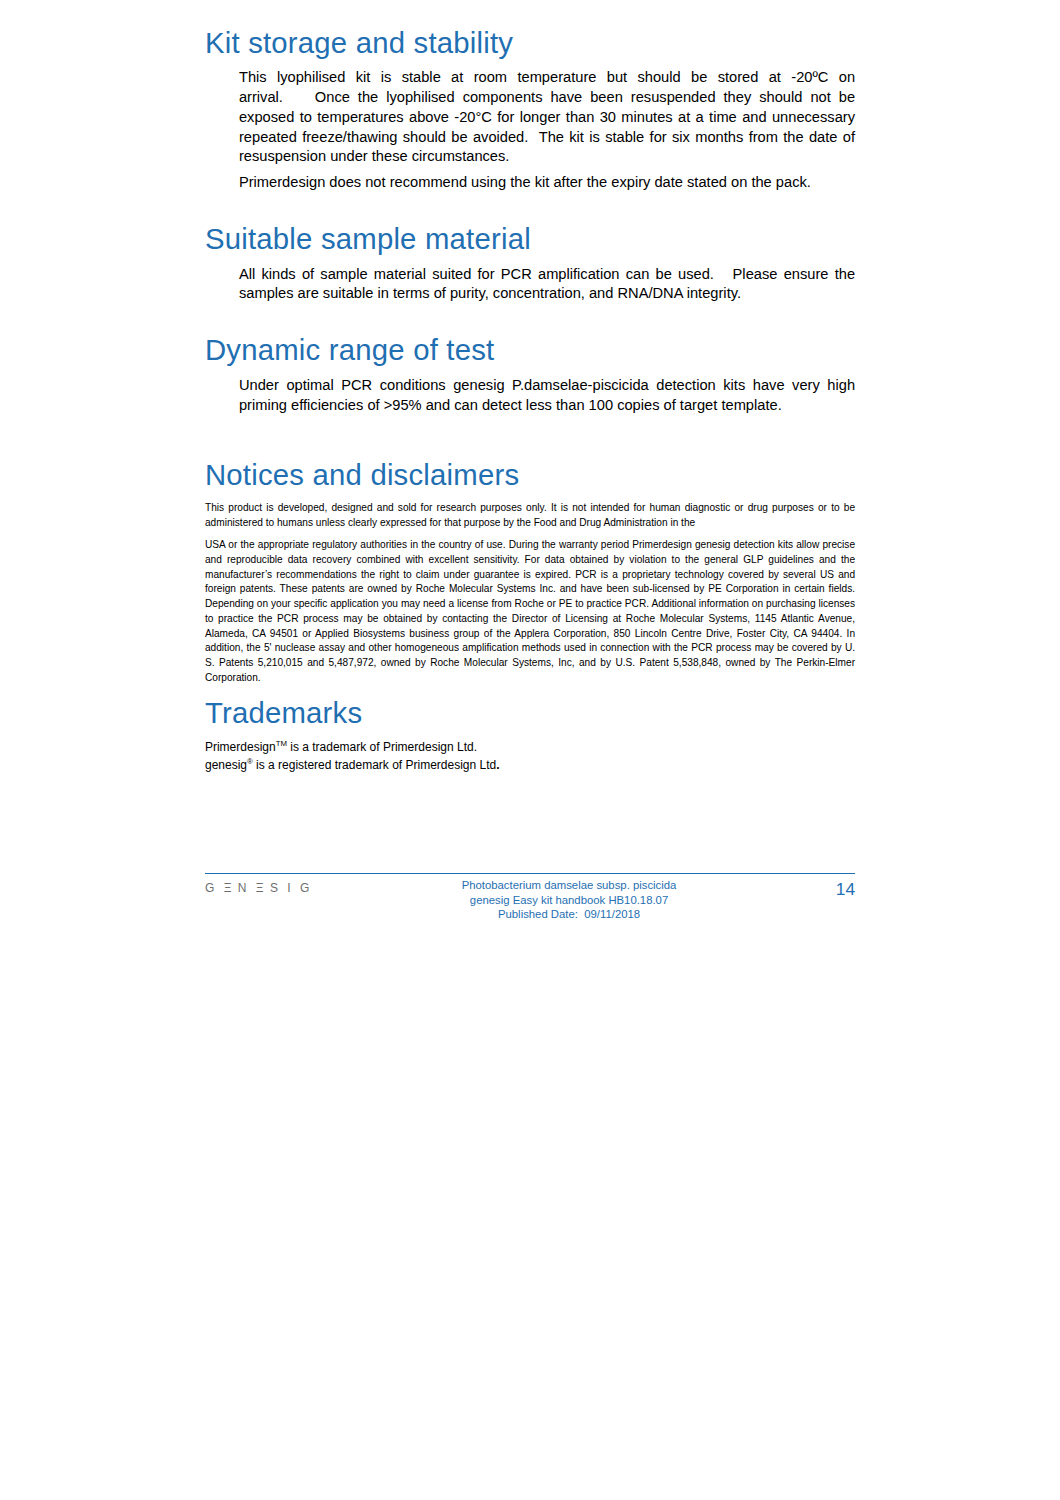Kit storage and stability
This lyophilised kit is stable at room temperature but should be stored at -20ºC on arrival. Once the lyophilised components have been resuspended they should not be exposed to temperatures above -20°C for longer than 30 minutes at a time and unnecessary repeated freeze/thawing should be avoided. The kit is stable for six months from the date of resuspension under these circumstances.
Primerdesign does not recommend using the kit after the expiry date stated on the pack.
Suitable sample material
All kinds of sample material suited for PCR amplification can be used. Please ensure the samples are suitable in terms of purity, concentration, and RNA/DNA integrity.
Dynamic range of test
Under optimal PCR conditions genesig P.damselae-piscicida detection kits have very high priming efficiencies of >95% and can detect less than 100 copies of target template.
Notices and disclaimers
This product is developed, designed and sold for research purposes only. It is not intended for human diagnostic or drug purposes or to be administered to humans unless clearly expressed for that purpose by the Food and Drug Administration in the
USA or the appropriate regulatory authorities in the country of use. During the warranty period Primerdesign genesig detection kits allow precise and reproducible data recovery combined with excellent sensitivity. For data obtained by violation to the general GLP guidelines and the manufacturer’s recommendations the right to claim under guarantee is expired. PCR is a proprietary technology covered by several US and foreign patents. These patents are owned by Roche Molecular Systems Inc. and have been sub-licensed by PE Corporation in certain fields. Depending on your specific application you may need a license from Roche or PE to practice PCR. Additional information on purchasing licenses to practice the PCR process may be obtained by contacting the Director of Licensing at Roche Molecular Systems, 1145 Atlantic Avenue, Alameda, CA 94501 or Applied Biosystems business group of the Applera Corporation, 850 Lincoln Centre Drive, Foster City, CA 94404. In addition, the 5' nuclease assay and other homogeneous amplification methods used in connection with the PCR process may be covered by U. S. Patents 5,210,015 and 5,487,972, owned by Roche Molecular Systems, Inc, and by U.S. Patent 5,538,848, owned by The Perkin-Elmer Corporation.
Trademarks
PrimerdesignTM is a trademark of Primerdesign Ltd.
genesig® is a registered trademark of Primerdesign Ltd.
G Ξ N Ξ S I G
Photobacterium damselae subsp. piscicida
genesig Easy kit handbook HB10.18.07
Published Date: 09/11/2018
14